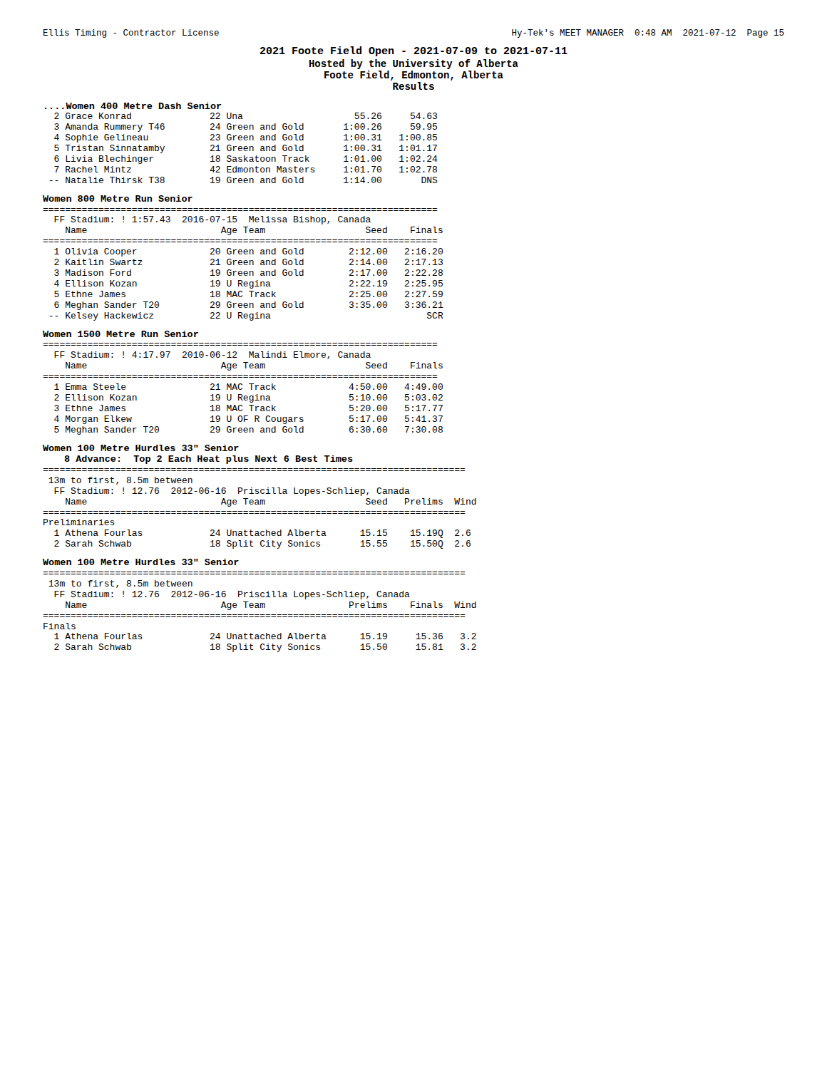Ellis Timing - Contractor License Hy-Tek's MEET MANAGER 0:48 AM 2021-07-12 Page 15
2021 Foote Field Open - 2021-07-09 to 2021-07-11
Hosted by the University of Alberta
Foote Field, Edmonton, Alberta
Results
....Women 400 Metre Dash Senior
  2 Grace Konrad              22 Una                    55.26     54.63
  3 Amanda Rummery T46        24 Green and Gold       1:00.26     59.95
  4 Sophie Gelineau           23 Green and Gold       1:00.31   1:00.85
  5 Tristan Sinnatamby        21 Green and Gold       1:00.31   1:01.17
  6 Livia Blechinger          18 Saskatoon Track      1:01.00   1:02.24
  7 Rachel Mintz              42 Edmonton Masters     1:01.70   1:02.78
 -- Natalie Thirsk T38        19 Green and Gold       1:14.00       DNS
Women 800 Metre Run Senior
=======================================================================
  FF Stadium: ! 1:57.43  2016-07-15  Melissa Bishop, Canada
    Name                        Age Team                  Seed    Finals
=======================================================================
  1 Olivia Cooper             20 Green and Gold        2:12.00   2:16.20
  2 Kaitlin Swartz            21 Green and Gold        2:14.00   2:17.13
  3 Madison Ford              19 Green and Gold        2:17.00   2:22.28
  4 Ellison Kozan             19 U Regina              2:22.19   2:25.95
  5 Ethne James               18 MAC Track             2:25.00   2:27.59
  6 Meghan Sander T20         29 Green and Gold        3:35.00   3:36.21
 -- Kelsey Hackewicz          22 U Regina                            SCR
Women 1500 Metre Run Senior
=======================================================================
  FF Stadium: ! 4:17.97  2010-06-12  Malindi Elmore, Canada
    Name                        Age Team                  Seed    Finals
=======================================================================
  1 Emma Steele               21 MAC Track             4:50.00   4:49.00
  2 Ellison Kozan             19 U Regina              5:10.00   5:03.02
  3 Ethne James               18 MAC Track             5:20.00   5:17.77
  4 Morgan Elkew              19 U OF R Cougars        5:17.00   5:41.37
  5 Meghan Sander T20         29 Green and Gold        6:30.60   7:30.08
Women 100 Metre Hurdles 33" Senior
8 Advance: Top 2 Each Heat plus Next 6 Best Times
============================================================================
 13m to first, 8.5m between
  FF Stadium: ! 12.76  2012-06-16  Priscilla Lopes-Schliep, Canada
    Name                        Age Team                  Seed   Prelims  Wind
============================================================================
Preliminaries
  1 Athena Fourlas            24 Unattached Alberta      15.15    15.19Q  2.6
  2 Sarah Schwab              18 Split City Sonics       15.55    15.50Q  2.6
Women 100 Metre Hurdles 33" Senior
============================================================================
 13m to first, 8.5m between
  FF Stadium: ! 12.76  2012-06-16  Priscilla Lopes-Schliep, Canada
    Name                        Age Team               Prelims    Finals  Wind
============================================================================
Finals
  1 Athena Fourlas            24 Unattached Alberta      15.19     15.36   3.2
  2 Sarah Schwab              18 Split City Sonics       15.50     15.81   3.2